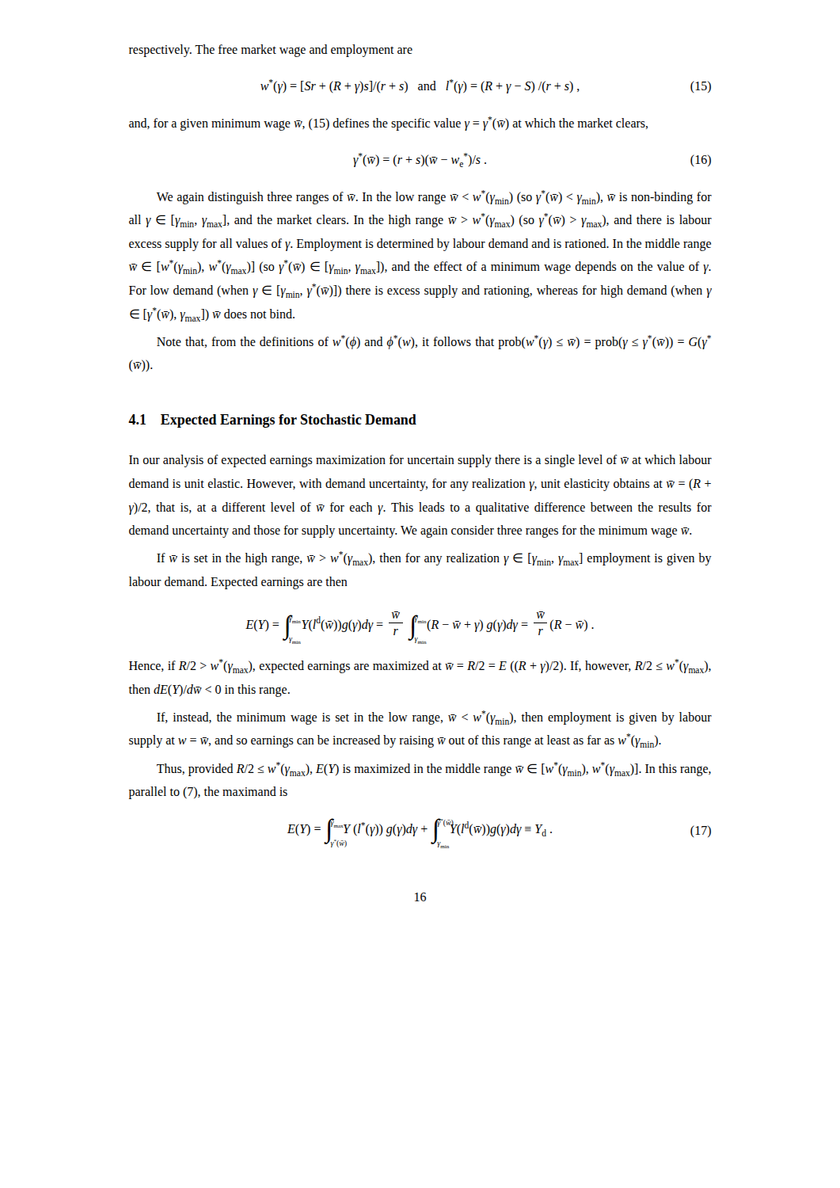respectively. The free market wage and employment are
w*(γ) = [Sr + (R + γ)s]/(r + s) and l*(γ) = (R + γ − S) /(r + s) , (15)
and, for a given minimum wage w̄, (15) defines the specific value γ = γ*(w̄) at which the market clears,
γ*(w̄) = (r + s)(w̄ − we*)/s . (16)
We again distinguish three ranges of w̄. In the low range w̄ < w*(γmin) (so γ*(w̄) < γmin), w̄ is non-binding for all γ ∈ [γmin, γmax], and the market clears. In the high range w̄ > w*(γmax) (so γ*(w̄) > γmax), and there is labour excess supply for all values of γ. Employment is determined by labour demand and is rationed. In the middle range w̄ ∈ [w*(γmin), w*(γmax)] (so γ*(w̄) ∈ [γmin, γmax]), and the effect of a minimum wage depends on the value of γ. For low demand (when γ ∈ [γmin, γ*(w̄)]) there is excess supply and rationing, whereas for high demand (when γ ∈ [γ*(w̄), γmax]) w̄ does not bind.
Note that, from the definitions of w*(ϕ) and ϕ*(w), it follows that prob(w*(γ) ≤ w̄) = prob(γ ≤ γ*(w̄)) = G(γ*(w̄)).
4.1 Expected Earnings for Stochastic Demand
In our analysis of expected earnings maximization for uncertain supply there is a single level of w̄ at which labour demand is unit elastic. However, with demand uncertainty, for any realization γ, unit elasticity obtains at w̄ = (R + γ)/2, that is, at a different level of w̄ for each γ. This leads to a qualitative difference between the results for demand uncertainty and those for supply uncertainty. We again consider three ranges for the minimum wage w̄.
If w̄ is set in the high range, w̄ > w*(γmax), then for any realization γ ∈ [γmin, γmax] employment is given by labour demand. Expected earnings are then
E(Υ) = γmin∫γmin Υ(ld(w̄))g(γ)dγ = w̄r γmin∫γmin (R − w̄ + γ) g(γ)dγ = w̄r(R − w̄) .
Hence, if R/2 > w*(γmax), expected earnings are maximized at w̄ = R/2 = E ((R + γ)/2). If, however, R/2 ≤ w*(γmax), then dE(Υ)/dw̄ < 0 in this range.
If, instead, the minimum wage is set in the low range, w̄ < w*(γmin), then employment is given by labour supply at w = w̄, and so earnings can be increased by raising w̄ out of this range at least as far as w*(γmin).
Thus, provided R/2 ≤ w*(γmax), E(Υ) is maximized in the middle range w̄ ∈ [w*(γmin), w*(γmax)]. In this range, parallel to (7), the maximand is
E(Υ) = γmax∫γ*(w̄) Υ (l*(γ)) g(γ)dγ + γ*(w̄)∫γmin Υ(ld(w̄))g(γ)dγ ≡ Υd . (17)
16